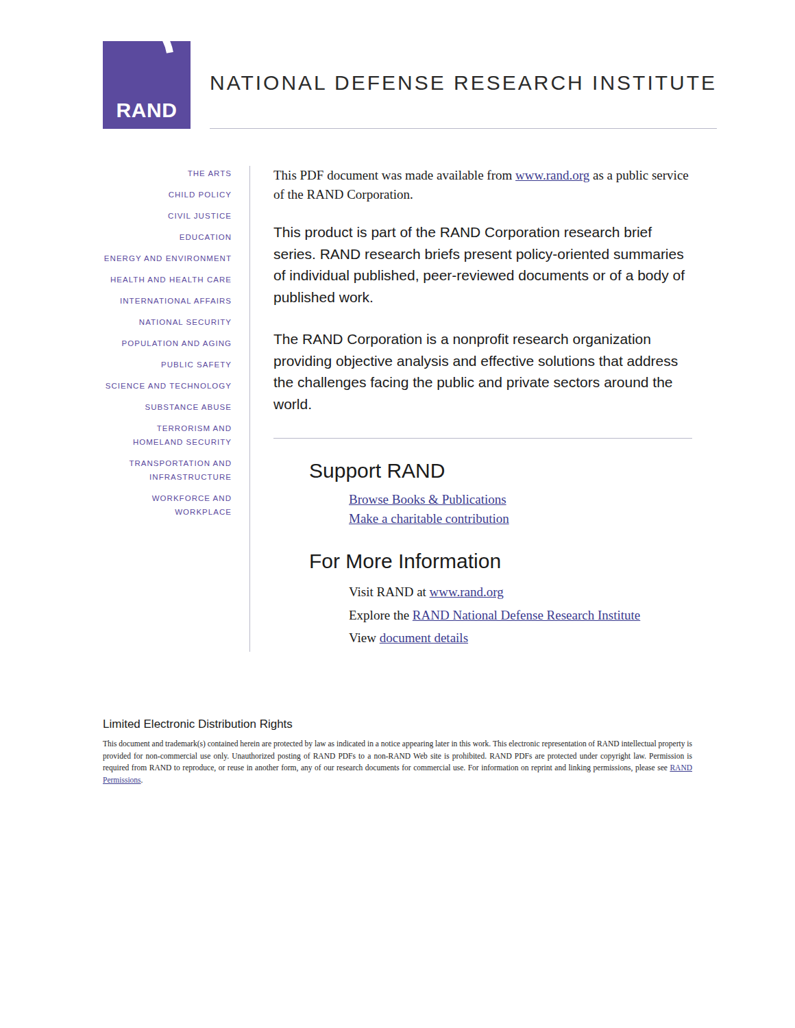RAND
National Defense Research Institute
The Arts
Child Policy
Civil Justice
Education
Energy and Environment
Health and Health Care
International Affairs
National Security
Population and Aging
Public Safety
Science and Technology
Substance Abuse
Terrorism and
Homeland Security
Transportation and
Infrastructure
Workforce and Workplace
This PDF document was made available from www.rand.org as a public service of the RAND Corporation.
This product is part of the RAND Corporation research brief series. RAND research briefs present policy-oriented summaries of individual published, peer-reviewed documents or of a body of published work.
The RAND Corporation is a nonprofit research organization providing objective analysis and effective solutions that address the challenges facing the public and private sectors around the world.
Support RAND
Browse Books & Publications
Make a charitable contribution
For More Information
Visit RAND at www.rand.org
Explore the RAND National Defense Research Institute
View document details
Limited Electronic Distribution Rights
This document and trademark(s) contained herein are protected by law as indicated in a notice appearing later in this work. This electronic representation of RAND intellectual property is provided for non-commercial use only. Unauthorized posting of RAND PDFs to a non-RAND Web site is prohibited. RAND PDFs are protected under copyright law. Permission is required from RAND to reproduce, or reuse in another form, any of our research documents for commercial use. For information on reprint and linking permissions, please see RAND Permissions.